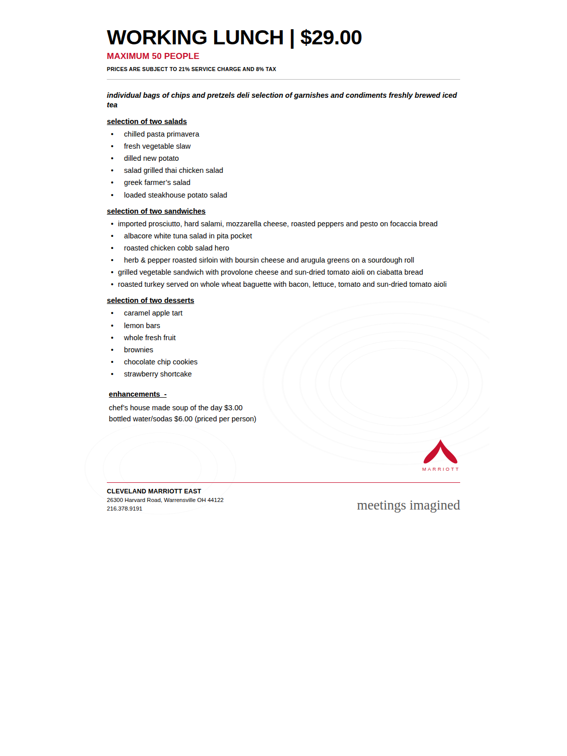WORKING LUNCH | $29.00
MAXIMUM 50 PEOPLE
PRICES ARE SUBJECT TO 21% SERVICE CHARGE AND 8% TAX
individual bags of chips and pretzels deli selection of garnishes and condiments freshly brewed iced tea
selection of two salads
chilled pasta primavera
fresh vegetable slaw
dilled new potato
salad grilled thai chicken salad
greek farmer’s salad
loaded steakhouse potato salad
selection of two sandwiches
imported prosciutto, hard salami, mozzarella cheese, roasted peppers and pesto on focaccia bread
albacore white tuna salad in pita pocket
roasted chicken cobb salad hero
herb & pepper roasted sirloin with boursin cheese and arugula greens on a sourdough roll
grilled vegetable sandwich with provolone cheese and sun-dried tomato aioli on ciabatta bread
roasted turkey served on whole wheat baguette with bacon, lettuce, tomato and sun-dried tomato aioli
selection of two desserts
caramel apple tart
lemon bars
whole fresh fruit
brownies
chocolate chip cookies
strawberry shortcake
enhancements -
chef’s house made soup of the day $3.00
bottled water/sodas $6.00 (priced per person)
MARRIOTT
CLEVELAND MARRIOTT EAST
26300 Harvard Road, Warrensville OH 44122
216.378.9191
meetings imagined